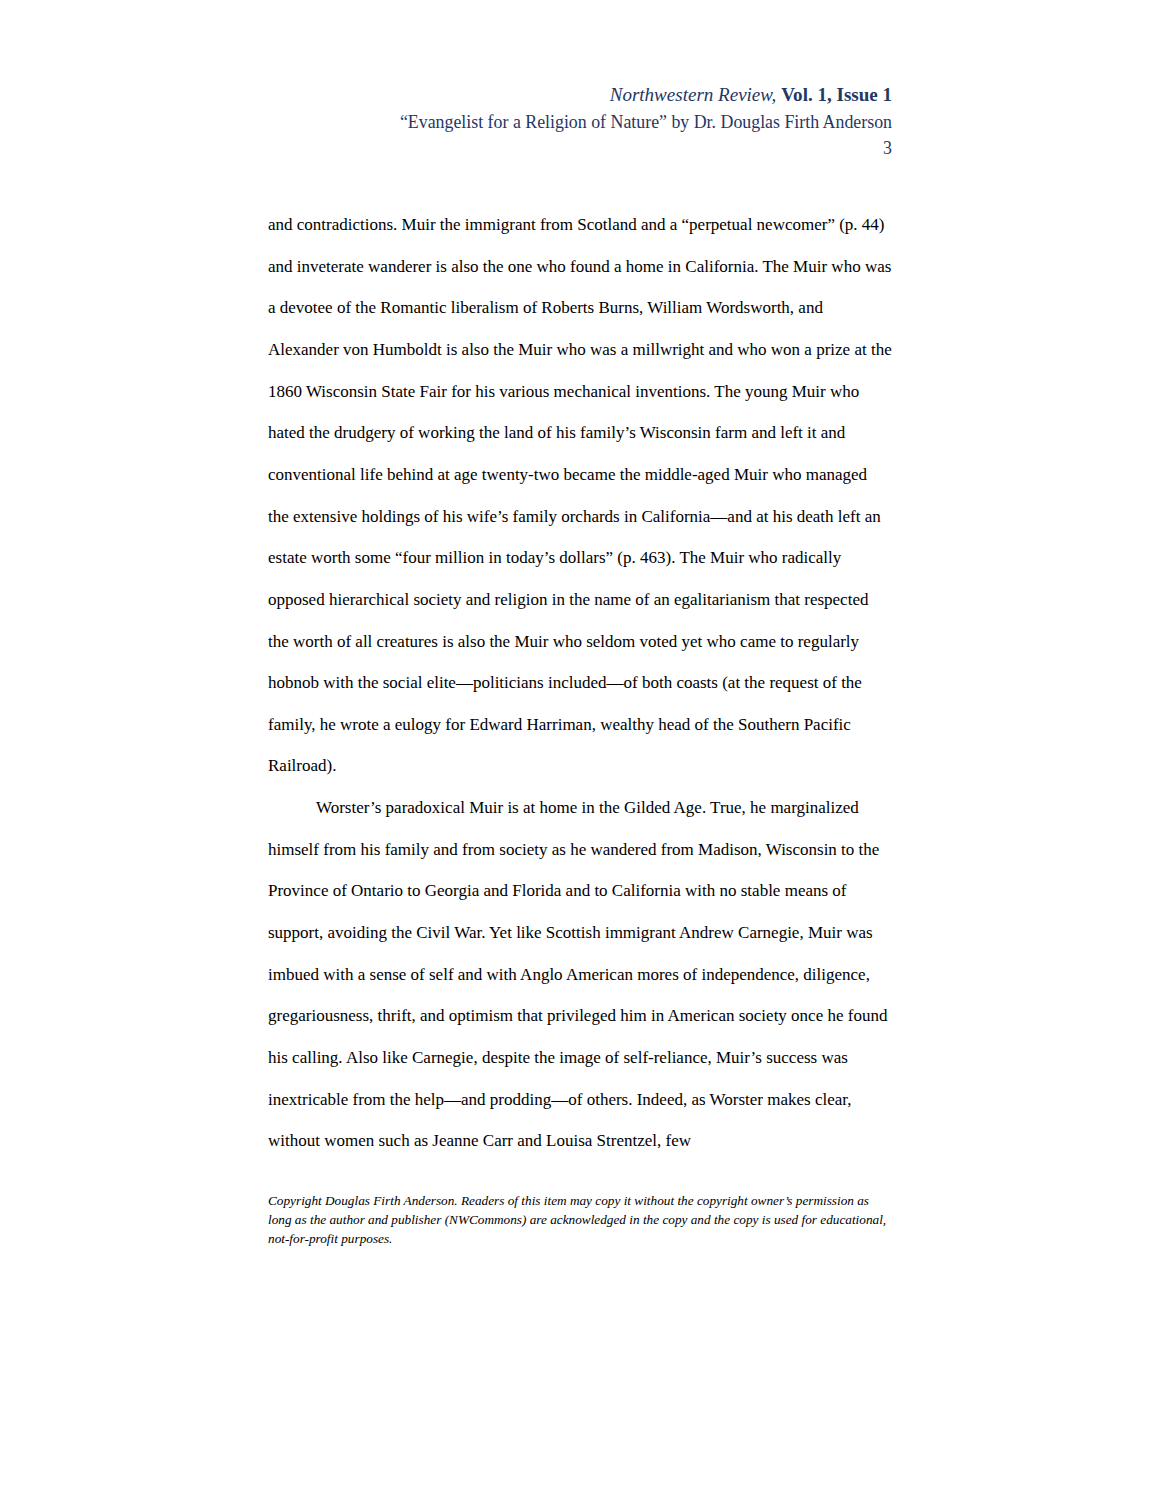Northwestern Review, Vol. 1, Issue 1
“Evangelist for a Religion of Nature” by Dr. Douglas Firth Anderson
3
and contradictions. Muir the immigrant from Scotland and a “perpetual newcomer” (p. 44) and inveterate wanderer is also the one who found a home in California. The Muir who was a devotee of the Romantic liberalism of Roberts Burns, William Wordsworth, and Alexander von Humboldt is also the Muir who was a millwright and who won a prize at the 1860 Wisconsin State Fair for his various mechanical inventions. The young Muir who hated the drudgery of working the land of his family’s Wisconsin farm and left it and conventional life behind at age twenty-two became the middle-aged Muir who managed the extensive holdings of his wife’s family orchards in California—and at his death left an estate worth some “four million in today’s dollars” (p. 463). The Muir who radically opposed hierarchical society and religion in the name of an egalitarianism that respected the worth of all creatures is also the Muir who seldom voted yet who came to regularly hobnob with the social elite—politicians included—of both coasts (at the request of the family, he wrote a eulogy for Edward Harriman, wealthy head of the Southern Pacific Railroad).
Worster’s paradoxical Muir is at home in the Gilded Age. True, he marginalized himself from his family and from society as he wandered from Madison, Wisconsin to the Province of Ontario to Georgia and Florida and to California with no stable means of support, avoiding the Civil War. Yet like Scottish immigrant Andrew Carnegie, Muir was imbued with a sense of self and with Anglo American mores of independence, diligence, gregariousness, thrift, and optimism that privileged him in American society once he found his calling. Also like Carnegie, despite the image of self-reliance, Muir’s success was inextricable from the help—and prodding—of others. Indeed, as Worster makes clear, without women such as Jeanne Carr and Louisa Strentzel, few
Copyright Douglas Firth Anderson. Readers of this item may copy it without the copyright owner’s permission as long as the author and publisher (NWCommons) are acknowledged in the copy and the copy is used for educational, not-for-profit purposes.